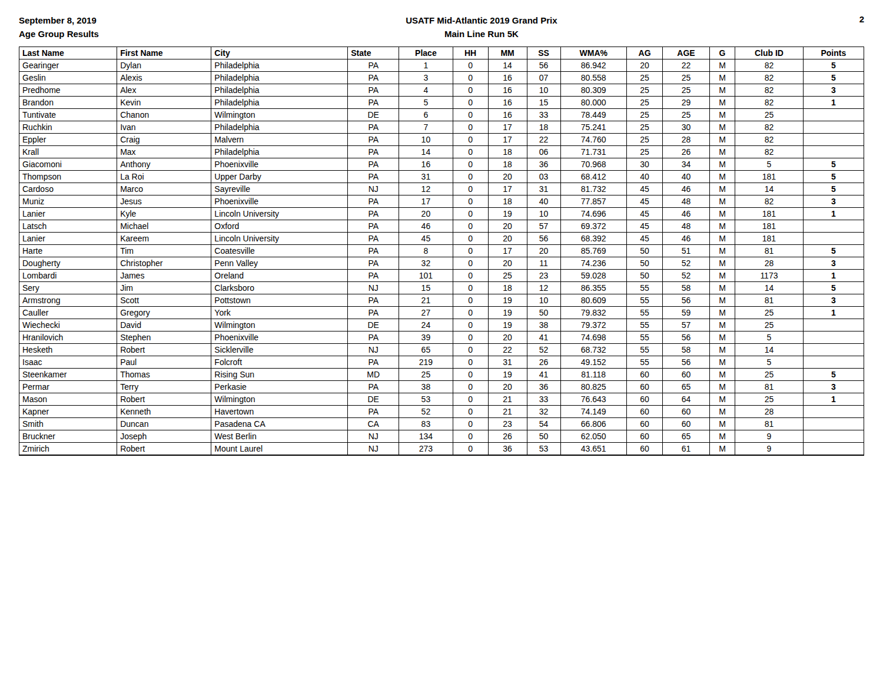September 8, 2019
Age Group Results
USATF Mid-Atlantic 2019 Grand Prix
Main Line Run 5K
2
Age group results for the Main Line Run 5K, USATF Mid-Atlantic 2019 Grand Prix
| Last Name | First Name | City | State | Place | HH | MM | SS | WMA% | AG | AGE | G | Club ID | Points |
| --- | --- | --- | --- | --- | --- | --- | --- | --- | --- | --- | --- | --- | --- |
| Gearinger | Dylan | Philadelphia | PA | 1 | 0 | 14 | 56 | 86.942 | 20 | 22 | M | 82 | 5 |
| Geslin | Alexis | Philadelphia | PA | 3 | 0 | 16 | 07 | 80.558 | 25 | 25 | M | 82 | 5 |
| Predhome | Alex | Philadelphia | PA | 4 | 0 | 16 | 10 | 80.309 | 25 | 25 | M | 82 | 3 |
| Brandon | Kevin | Philadelphia | PA | 5 | 0 | 16 | 15 | 80.000 | 25 | 29 | M | 82 | 1 |
| Tuntivate | Chanon | Wilmington | DE | 6 | 0 | 16 | 33 | 78.449 | 25 | 25 | M | 25 | |
| Ruchkin | Ivan | Philadelphia | PA | 7 | 0 | 17 | 18 | 75.241 | 25 | 30 | M | 82 | |
| Eppler | Craig | Malvern | PA | 10 | 0 | 17 | 22 | 74.760 | 25 | 28 | M | 82 | |
| Krall | Max | Philadelphia | PA | 14 | 0 | 18 | 06 | 71.731 | 25 | 26 | M | 82 | |
| Giacomoni | Anthony | Phoenixville | PA | 16 | 0 | 18 | 36 | 70.968 | 30 | 34 | M | 5 | 5 |
| Thompson | La Roi | Upper Darby | PA | 31 | 0 | 20 | 03 | 68.412 | 40 | 40 | M | 181 | 5 |
| Cardoso | Marco | Sayreville | NJ | 12 | 0 | 17 | 31 | 81.732 | 45 | 46 | M | 14 | 5 |
| Muniz | Jesus | Phoenixville | PA | 17 | 0 | 18 | 40 | 77.857 | 45 | 48 | M | 82 | 3 |
| Lanier | Kyle | Lincoln University | PA | 20 | 0 | 19 | 10 | 74.696 | 45 | 46 | M | 181 | 1 |
| Latsch | Michael | Oxford | PA | 46 | 0 | 20 | 57 | 69.372 | 45 | 48 | M | 181 | |
| Lanier | Kareem | Lincoln University | PA | 45 | 0 | 20 | 56 | 68.392 | 45 | 46 | M | 181 | |
| Harte | Tim | Coatesville | PA | 8 | 0 | 17 | 20 | 85.769 | 50 | 51 | M | 81 | 5 |
| Dougherty | Christopher | Penn Valley | PA | 32 | 0 | 20 | 11 | 74.236 | 50 | 52 | M | 28 | 3 |
| Lombardi | James | Oreland | PA | 101 | 0 | 25 | 23 | 59.028 | 50 | 52 | M | 1173 | 1 |
| Sery | Jim | Clarksboro | NJ | 15 | 0 | 18 | 12 | 86.355 | 55 | 58 | M | 14 | 5 |
| Armstrong | Scott | Pottstown | PA | 21 | 0 | 19 | 10 | 80.609 | 55 | 56 | M | 81 | 3 |
| Cauller | Gregory | York | PA | 27 | 0 | 19 | 50 | 79.832 | 55 | 59 | M | 25 | 1 |
| Wiechecki | David | Wilmington | DE | 24 | 0 | 19 | 38 | 79.372 | 55 | 57 | M | 25 | |
| Hranilovich | Stephen | Phoenixville | PA | 39 | 0 | 20 | 41 | 74.698 | 55 | 56 | M | 5 | |
| Hesketh | Robert | Sicklerville | NJ | 65 | 0 | 22 | 52 | 68.732 | 55 | 58 | M | 14 | |
| Isaac | Paul | Folcroft | PA | 219 | 0 | 31 | 26 | 49.152 | 55 | 56 | M | 5 | |
| Steenkamer | Thomas | Rising Sun | MD | 25 | 0 | 19 | 41 | 81.118 | 60 | 60 | M | 25 | 5 |
| Permar | Terry | Perkasie | PA | 38 | 0 | 20 | 36 | 80.825 | 60 | 65 | M | 81 | 3 |
| Mason | Robert | Wilmington | DE | 53 | 0 | 21 | 33 | 76.643 | 60 | 64 | M | 25 | 1 |
| Kapner | Kenneth | Havertown | PA | 52 | 0 | 21 | 32 | 74.149 | 60 | 60 | M | 28 | |
| Smith | Duncan | Pasadena CA | CA | 83 | 0 | 23 | 54 | 66.806 | 60 | 60 | M | 81 | |
| Bruckner | Joseph | West Berlin | NJ | 134 | 0 | 26 | 50 | 62.050 | 60 | 65 | M | 9 | |
| Zmirich | Robert | Mount Laurel | NJ | 273 | 0 | 36 | 53 | 43.651 | 60 | 61 | M | 9 | |